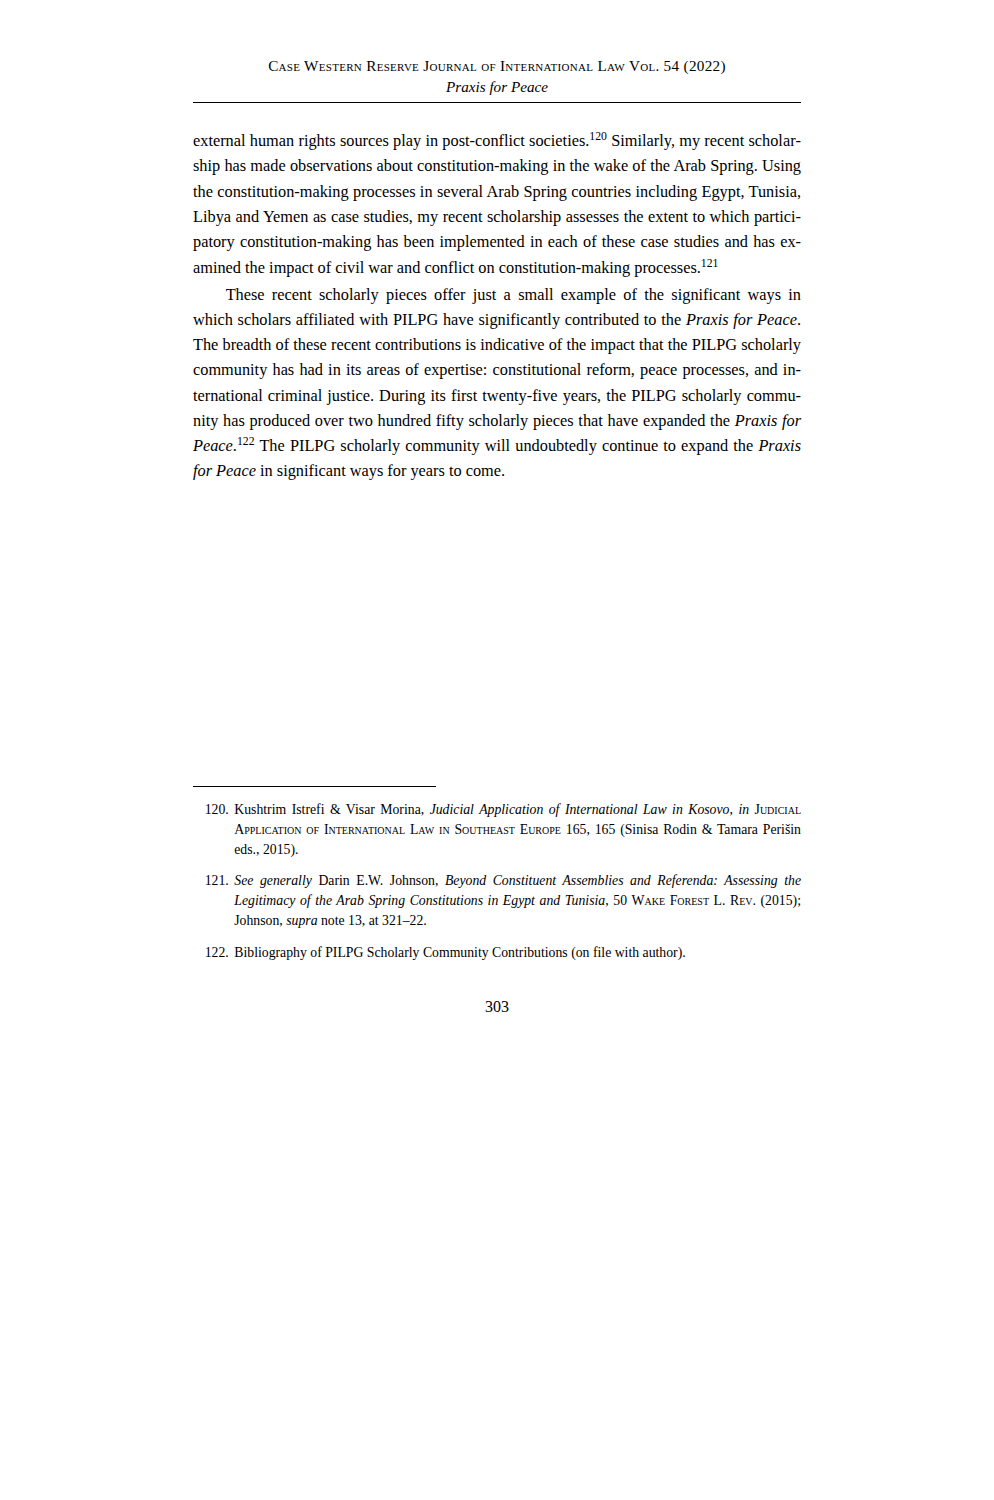Case Western Reserve Journal of International Law Vol. 54 (2022)
Praxis for Peace
external human rights sources play in post-conflict societies.120 Similarly, my recent scholarship has made observations about constitution-making in the wake of the Arab Spring. Using the constitution-making processes in several Arab Spring countries including Egypt, Tunisia, Libya and Yemen as case studies, my recent scholarship assesses the extent to which participatory constitution-making has been implemented in each of these case studies and has examined the impact of civil war and conflict on constitution-making processes.121
These recent scholarly pieces offer just a small example of the significant ways in which scholars affiliated with PILPG have significantly contributed to the Praxis for Peace. The breadth of these recent contributions is indicative of the impact that the PILPG scholarly community has had in its areas of expertise: constitutional reform, peace processes, and international criminal justice. During its first twenty-five years, the PILPG scholarly community has produced over two hundred fifty scholarly pieces that have expanded the Praxis for Peace.122 The PILPG scholarly community will undoubtedly continue to expand the Praxis for Peace in significant ways for years to come.
120. Kushtrim Istrefi & Visar Morina, Judicial Application of International Law in Kosovo, in Judicial Application of International Law in Southeast Europe 165, 165 (Sinisa Rodin & Tamara Perišin eds., 2015).
121. See generally Darin E.W. Johnson, Beyond Constituent Assemblies and Referenda: Assessing the Legitimacy of the Arab Spring Constitutions in Egypt and Tunisia, 50 Wake Forest L. Rev. (2015); Johnson, supra note 13, at 321–22.
122. Bibliography of PILPG Scholarly Community Contributions (on file with author).
303